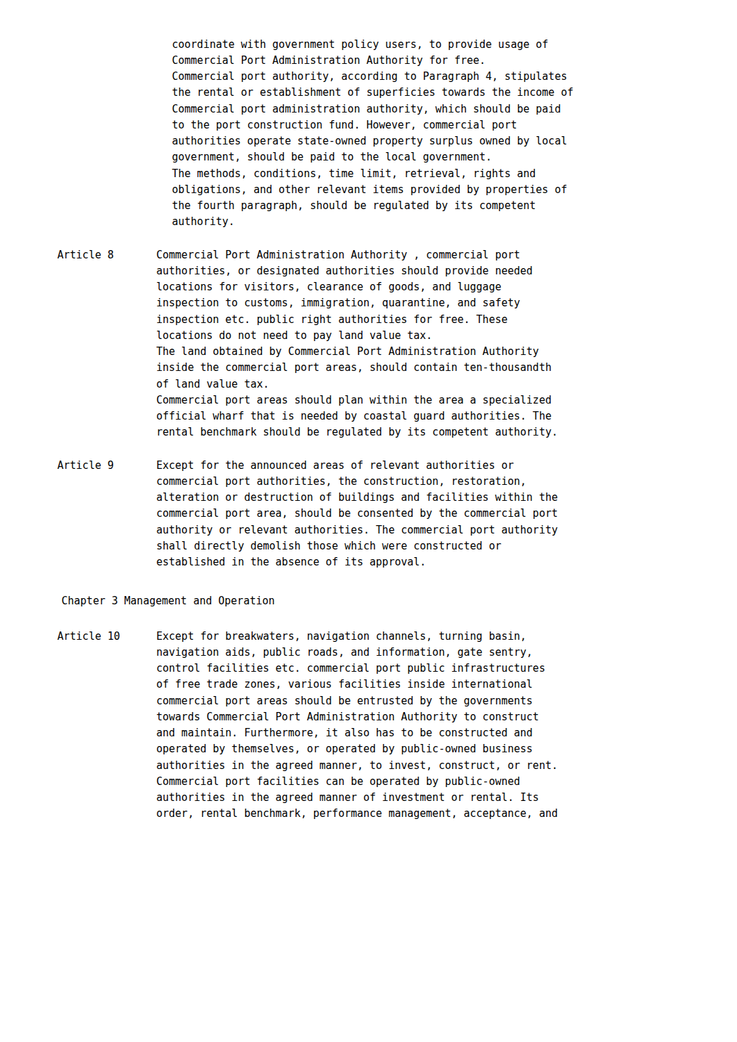coordinate with government policy users, to provide usage of
Commercial Port Administration Authority for free.
Commercial port authority, according to Paragraph 4, stipulates
the rental or establishment of superficies towards the income of
Commercial port administration authority, which should be paid
to the port construction fund. However, commercial port
authorities operate state-owned property surplus owned by local
government, should be paid to the local government.
The methods, conditions, time limit, retrieval, rights and
obligations, and other relevant items provided by properties of
the fourth paragraph, should be regulated by its competent
authority.
Article 8
Commercial Port Administration Authority , commercial port
authorities, or designated authorities should provide needed
locations for visitors, clearance of goods, and luggage
inspection to customs, immigration, quarantine, and safety
inspection etc. public right authorities for free. These
locations do not need to pay land value tax.
The land obtained by Commercial Port Administration Authority
inside the commercial port areas, should contain ten-thousandth
of land value tax.
Commercial port areas should plan within the area a specialized
official wharf that is needed by coastal guard authorities. The
rental benchmark should be regulated by its competent authority.
Article 9
Except for the announced areas of relevant authorities or
commercial port authorities, the construction, restoration,
alteration or destruction of buildings and facilities within the
commercial port area, should be consented by the commercial port
authority or relevant authorities. The commercial port authority
shall directly demolish those which were constructed or
established in the absence of its approval.
Chapter 3 Management and Operation
Article 10
Except for breakwaters, navigation channels, turning basin,
navigation aids, public roads, and information, gate sentry,
control facilities etc. commercial port public infrastructures
of free trade zones, various facilities inside international
commercial port areas should be entrusted by the governments
towards Commercial Port Administration Authority to construct
and maintain. Furthermore, it also has to be constructed and
operated by themselves, or operated by public-owned business
authorities in the agreed manner, to invest, construct, or rent.
Commercial port facilities can be operated by public-owned
authorities in the agreed manner of investment or rental. Its
order, rental benchmark, performance management, acceptance, and